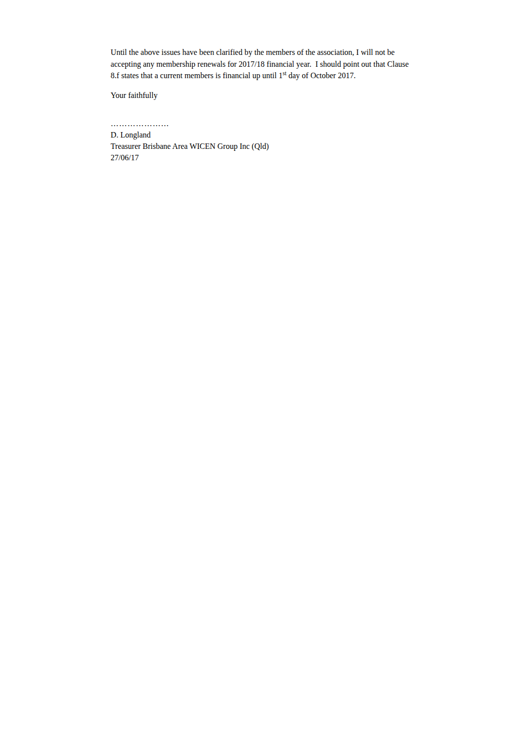Until the above issues have been clarified by the members of the association, I will not be accepting any membership renewals for 2017/18 financial year. I should point out that Clause 8.f states that a current members is financial up until 1st day of October 2017.
Your faithfully
…………………
D. Longland
Treasurer Brisbane Area WICEN Group Inc (Qld)
27/06/17